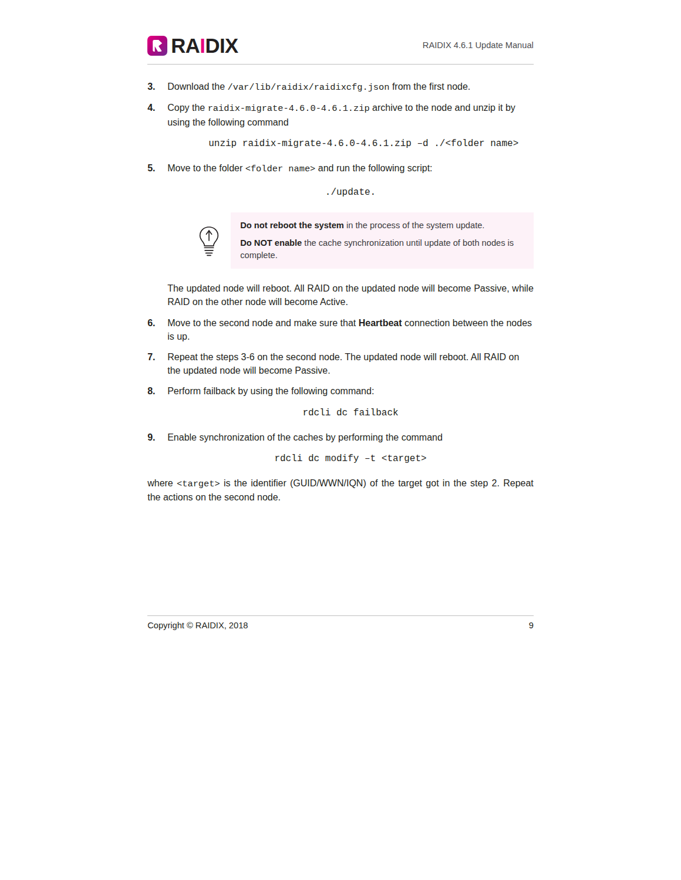RAIDIX
RAIDIX 4.6.1 Update Manual
Download the /var/lib/raidix/raidixcfg.json from the first node.
Copy the raidix-migrate-4.6.0-4.6.1.zip archive to the node and unzip it by using the following command
unzip raidix-migrate-4.6.0-4.6.1.zip –d ./<folder name>
Move to the folder <folder name> and run the following script:
./update.
Do not reboot the system in the process of the system update.
Do NOT enable the cache synchronization until update of both nodes is complete.
The updated node will reboot. All RAID on the updated node will become Passive, while RAID on the other node will become Active.
Move to the second node and make sure that Heartbeat connection between the nodes is up.
Repeat the steps 3-6 on the second node. The updated node will reboot. All RAID on the updated node will become Passive.
Perform failback by using the following command:
rdcli dc failback
Enable synchronization of the caches by performing the command
rdcli dc modify –t <target>
where <target> is the identifier (GUID/WWN/IQN) of the target got in the step 2. Repeat the actions on the second node.
Copyright © RAIDIX, 2018 9